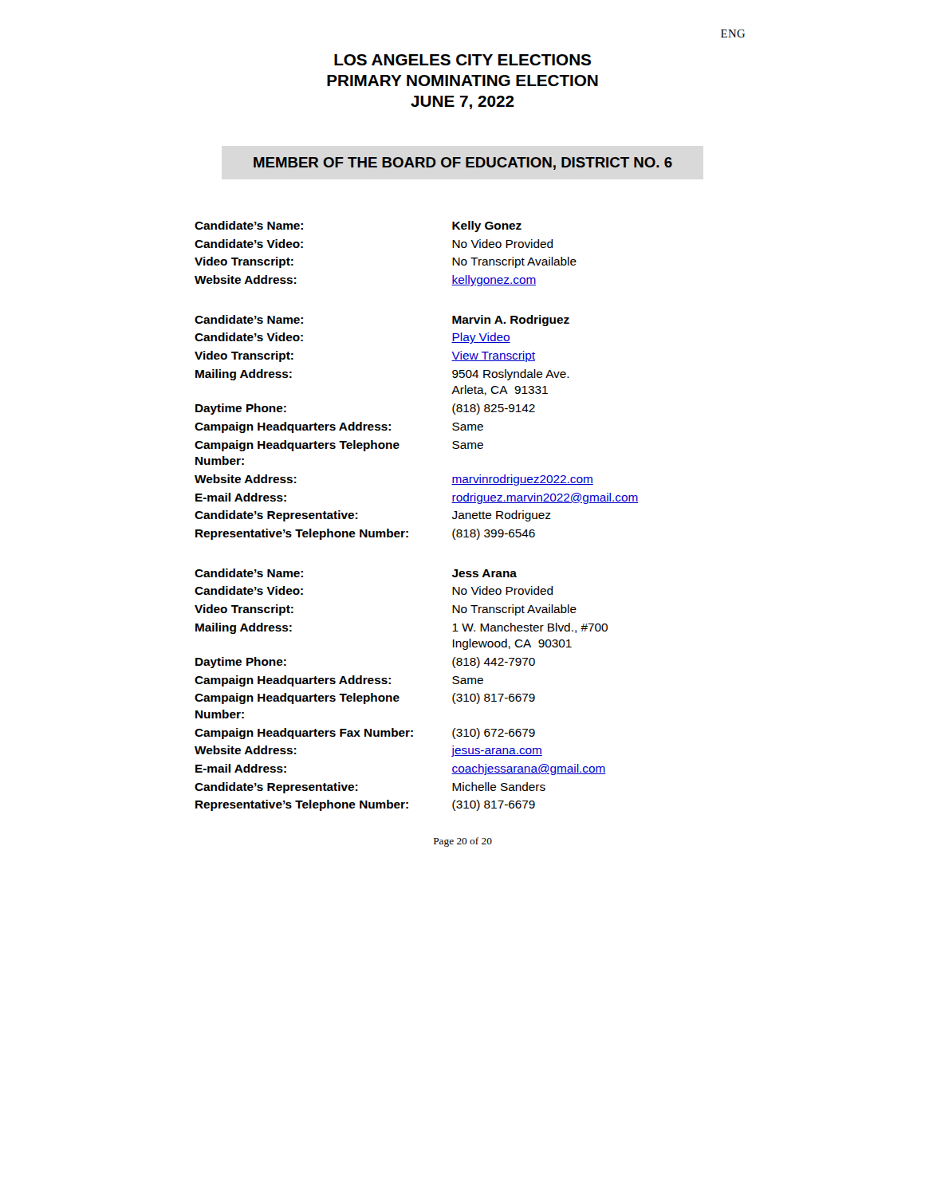ENG
LOS ANGELES CITY ELECTIONS
PRIMARY NOMINATING ELECTION
JUNE 7, 2022
MEMBER OF THE BOARD OF EDUCATION, DISTRICT NO. 6
| Candidate’s Name: | Kelly Gonez |
| Candidate’s Video: | No Video Provided |
| Video Transcript: | No Transcript Available |
| Website Address: | kellygonez.com |
| Candidate’s Name: | Marvin A. Rodriguez |
| Candidate’s Video: | Play Video |
| Video Transcript: | View Transcript |
| Mailing Address: | 9504 Roslyndale Ave. Arleta, CA 91331 |
| Daytime Phone: | (818) 825-9142 |
| Campaign Headquarters Address: | Same |
| Campaign Headquarters Telephone Number: | Same |
| Website Address: | marvinrodriguez2022.com |
| E-mail Address: | rodriguez.marvin2022@gmail.com |
| Candidate’s Representative: | Janette Rodriguez |
| Representative’s Telephone Number: | (818) 399-6546 |
| Candidate’s Name: | Jess Arana |
| Candidate’s Video: | No Video Provided |
| Video Transcript: | No Transcript Available |
| Mailing Address: | 1 W. Manchester Blvd., #700 Inglewood, CA 90301 |
| Daytime Phone: | (818) 442-7970 |
| Campaign Headquarters Address: | Same |
| Campaign Headquarters Telephone Number: | (310) 817-6679 |
| Campaign Headquarters Fax Number: | (310) 672-6679 |
| Website Address: | jesus-arana.com |
| E-mail Address: | coachjessarana@gmail.com |
| Candidate’s Representative: | Michelle Sanders |
| Representative’s Telephone Number: | (310) 817-6679 |
Page 20 of 20